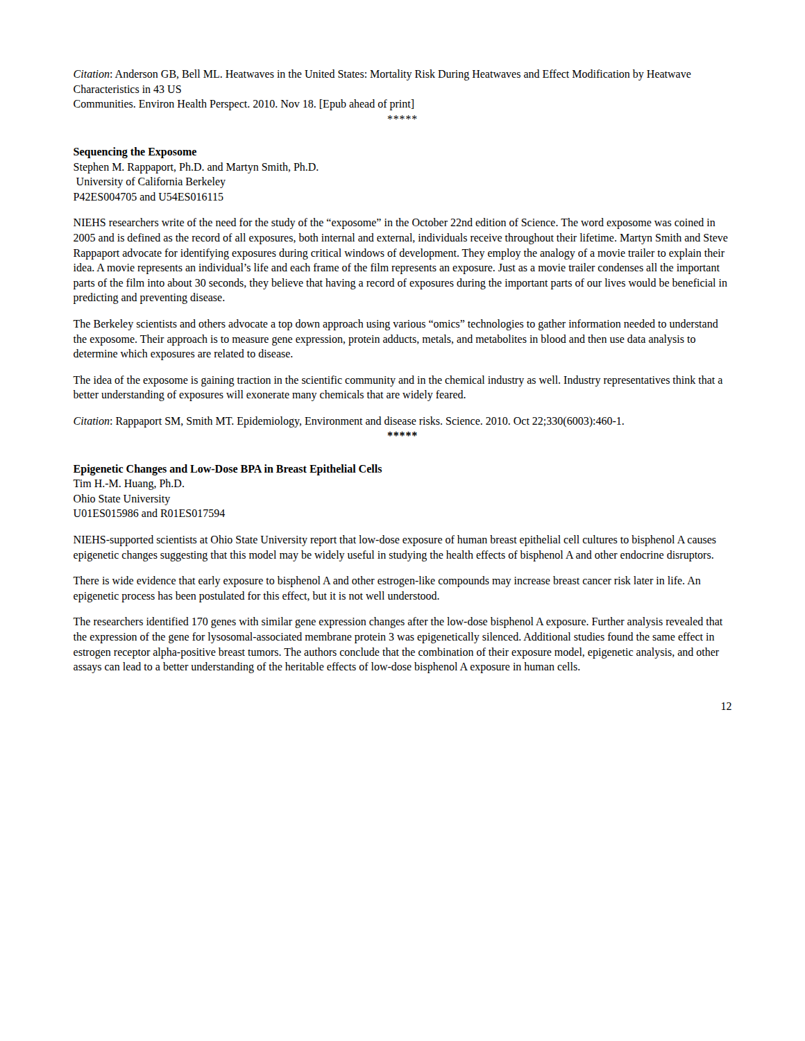Citation: Anderson GB, Bell ML. Heatwaves in the United States: Mortality Risk During Heatwaves and Effect Modification by Heatwave Characteristics in 43 US
Communities. Environ Health Perspect. 2010. Nov 18. [Epub ahead of print]
*****
Sequencing the Exposome
Stephen M. Rappaport, Ph.D. and Martyn Smith, Ph.D.
University of California Berkeley
P42ES004705 and U54ES016115
NIEHS researchers write of the need for the study of the “exposome” in the October 22nd edition of Science. The word exposome was coined in 2005 and is defined as the record of all exposures, both internal and external, individuals receive throughout their lifetime. Martyn Smith and Steve Rappaport advocate for identifying exposures during critical windows of development. They employ the analogy of a movie trailer to explain their idea. A movie represents an individual’s life and each frame of the film represents an exposure. Just as a movie trailer condenses all the important parts of the film into about 30 seconds, they believe that having a record of exposures during the important parts of our lives would be beneficial in predicting and preventing disease.
The Berkeley scientists and others advocate a top down approach using various “omics” technologies to gather information needed to understand the exposome. Their approach is to measure gene expression, protein adducts, metals, and metabolites in blood and then use data analysis to determine which exposures are related to disease.
The idea of the exposome is gaining traction in the scientific community and in the chemical industry as well. Industry representatives think that a better understanding of exposures will exonerate many chemicals that are widely feared.
Citation: Rappaport SM, Smith MT. Epidemiology, Environment and disease risks. Science. 2010. Oct 22;330(6003):460-1.
*****
Epigenetic Changes and Low-Dose BPA in Breast Epithelial Cells
Tim H.-M. Huang, Ph.D.
Ohio State University
U01ES015986 and R01ES017594
NIEHS-supported scientists at Ohio State University report that low-dose exposure of human breast epithelial cell cultures to bisphenol A causes epigenetic changes suggesting that this model may be widely useful in studying the health effects of bisphenol A and other endocrine disruptors.
There is wide evidence that early exposure to bisphenol A and other estrogen-like compounds may increase breast cancer risk later in life. An epigenetic process has been postulated for this effect, but it is not well understood.
The researchers identified 170 genes with similar gene expression changes after the low-dose bisphenol A exposure. Further analysis revealed that the expression of the gene for lysosomal-associated membrane protein 3 was epigenetically silenced. Additional studies found the same effect in estrogen receptor alpha-positive breast tumors. The authors conclude that the combination of their exposure model, epigenetic analysis, and other assays can lead to a better understanding of the heritable effects of low-dose bisphenol A exposure in human cells.
12